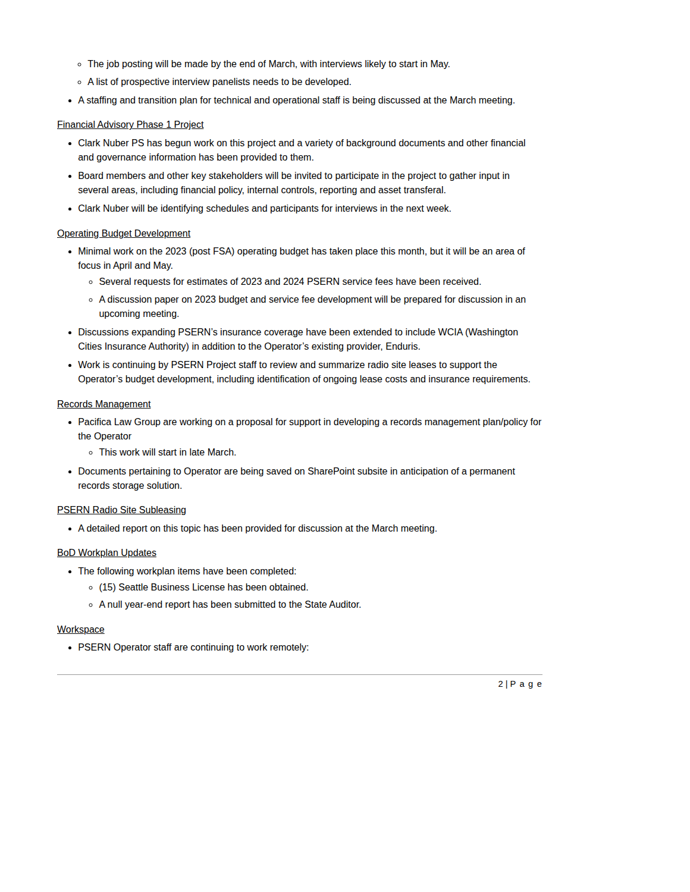The job posting will be made by the end of March, with interviews likely to start in May.
A list of prospective interview panelists needs to be developed.
A staffing and transition plan for technical and operational staff is being discussed at the March meeting.
Financial Advisory Phase 1 Project
Clark Nuber PS has begun work on this project and a variety of background documents and other financial and governance information has been provided to them.
Board members and other key stakeholders will be invited to participate in the project to gather input in several areas, including financial policy, internal controls, reporting and asset transferal.
Clark Nuber will be identifying schedules and participants for interviews in the next week.
Operating Budget Development
Minimal work on the 2023 (post FSA) operating budget has taken place this month, but it will be an area of focus in April and May.
Several requests for estimates of 2023 and 2024 PSERN service fees have been received.
A discussion paper on 2023 budget and service fee development will be prepared for discussion in an upcoming meeting.
Discussions expanding PSERN’s insurance coverage have been extended to include WCIA (Washington Cities Insurance Authority) in addition to the Operator’s existing provider, Enduris.
Work is continuing by PSERN Project staff to review and summarize radio site leases to support the Operator’s budget development, including identification of ongoing lease costs and insurance requirements.
Records Management
Pacifica Law Group are working on a proposal for support in developing a records management plan/policy for the Operator
This work will start in late March.
Documents pertaining to Operator are being saved on SharePoint subsite in anticipation of a permanent records storage solution.
PSERN Radio Site Subleasing
A detailed report on this topic has been provided for discussion at the March meeting.
BoD Workplan Updates
The following workplan items have been completed:
(15) Seattle Business License has been obtained.
A null year-end report has been submitted to the State Auditor.
Workspace
PSERN Operator staff are continuing to work remotely:
2 | P a g e